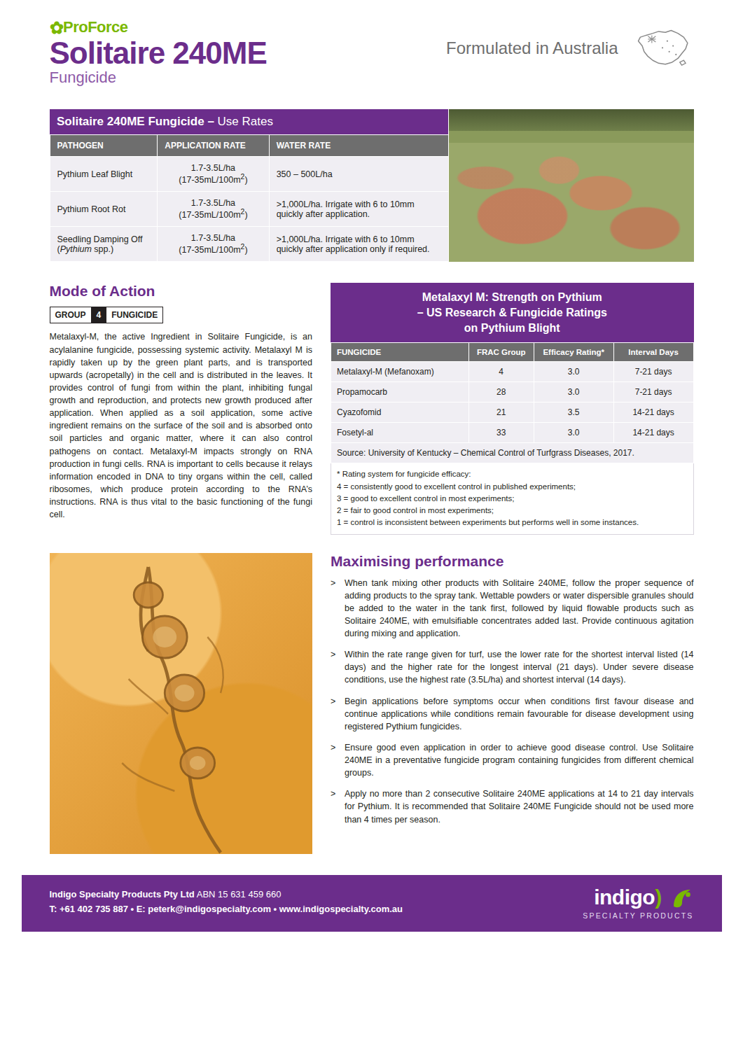✿ProForce
Solitaire 240ME
Fungicide
Formulated in Australia
| Solitaire 240ME Fungicide – Use Rates |
| --- |
| PATHOGEN | APPLICATION RATE | WATER RATE |
| Pythium Leaf Blight | 1.7-3.5L/ha (17-35mL/100m 2 ) | 350 – 500L/ha |
| Pythium Root Rot | 1.7-3.5L/ha (17-35mL/100m 2 ) | >1,000L/ha. Irrigate with 6 to 10mm quickly after application. |
| Seedling Damping Off ( Pythium spp.) | 1.7-3.5L/ha (17-35mL/100m 2 ) | >1,000L/ha. Irrigate with 6 to 10mm quickly after application only if required. |
Mode of Action
GROUP 4 FUNGICIDE
Metalaxyl-M, the active Ingredient in Solitaire Fungicide, is an acylalanine fungicide, possessing systemic activity. Metalaxyl M is rapidly taken up by the green plant parts, and is transported upwards (acropetally) in the cell and is distributed in the leaves. It provides control of fungi from within the plant, inhibiting fungal growth and reproduction, and protects new growth produced after application. When applied as a soil application, some active ingredient remains on the surface of the soil and is absorbed onto soil particles and organic matter, where it can also control pathogens on contact. Metalaxyl-M impacts strongly on RNA production in fungi cells. RNA is important to cells because it relays information encoded in DNA to tiny organs within the cell, called ribosomes, which produce protein according to the RNA’s instructions. RNA is thus vital to the basic functioning of the fungi cell.
Metalaxyl M: Strength on Pythium
– US Research & Fungicide Ratings
on Pythium Blight
| FUNGICIDE | FRAC Group | Efficacy Rating* | Interval Days |
| --- | --- | --- | --- |
| Metalaxyl-M (Mefanoxam) | 4 | 3.0 | 7-21 days |
| Propamocarb | 28 | 3.0 | 7-21 days |
| Cyazofomid | 21 | 3.5 | 14-21 days |
| Fosetyl-al | 33 | 3.0 | 14-21 days |
| Source: University of Kentucky – Chemical Control of Turfgrass Diseases, 2017. |
* Rating system for fungicide efficacy:
4 = consistently good to excellent control in published experiments;
3 = good to excellent control in most experiments;
2 = fair to good control in most experiments;
1 = control is inconsistent between experiments but performs well in some instances.
Maximising performance
When tank mixing other products with Solitaire 240ME, follow the proper sequence of adding products to the spray tank. Wettable powders or water dispersible granules should be added to the water in the tank first, followed by liquid flowable products such as Solitaire 240ME, with emulsifiable concentrates added last. Provide continuous agitation during mixing and application.
Within the rate range given for turf, use the lower rate for the shortest interval listed (14 days) and the higher rate for the longest interval (21 days). Under severe disease conditions, use the highest rate (3.5L/ha) and shortest interval (14 days).
Begin applications before symptoms occur when conditions first favour disease and continue applications while conditions remain favourable for disease development using registered Pythium fungicides.
Ensure good even application in order to achieve good disease control. Use Solitaire 240ME in a preventative fungicide program containing fungicides from different chemical groups.
Apply no more than 2 consecutive Solitaire 240ME applications at 14 to 21 day intervals for Pythium. It is recommended that Solitaire 240ME Fungicide should not be used more than 4 times per season.
Indigo Specialty Products Pty Ltd ABN 15 631 459 660
T: +61 402 735 887 • E: peterk@indigospecialty.com • www.indigospecialty.com.au
indigo)
SPECIALTY PRODUCTS